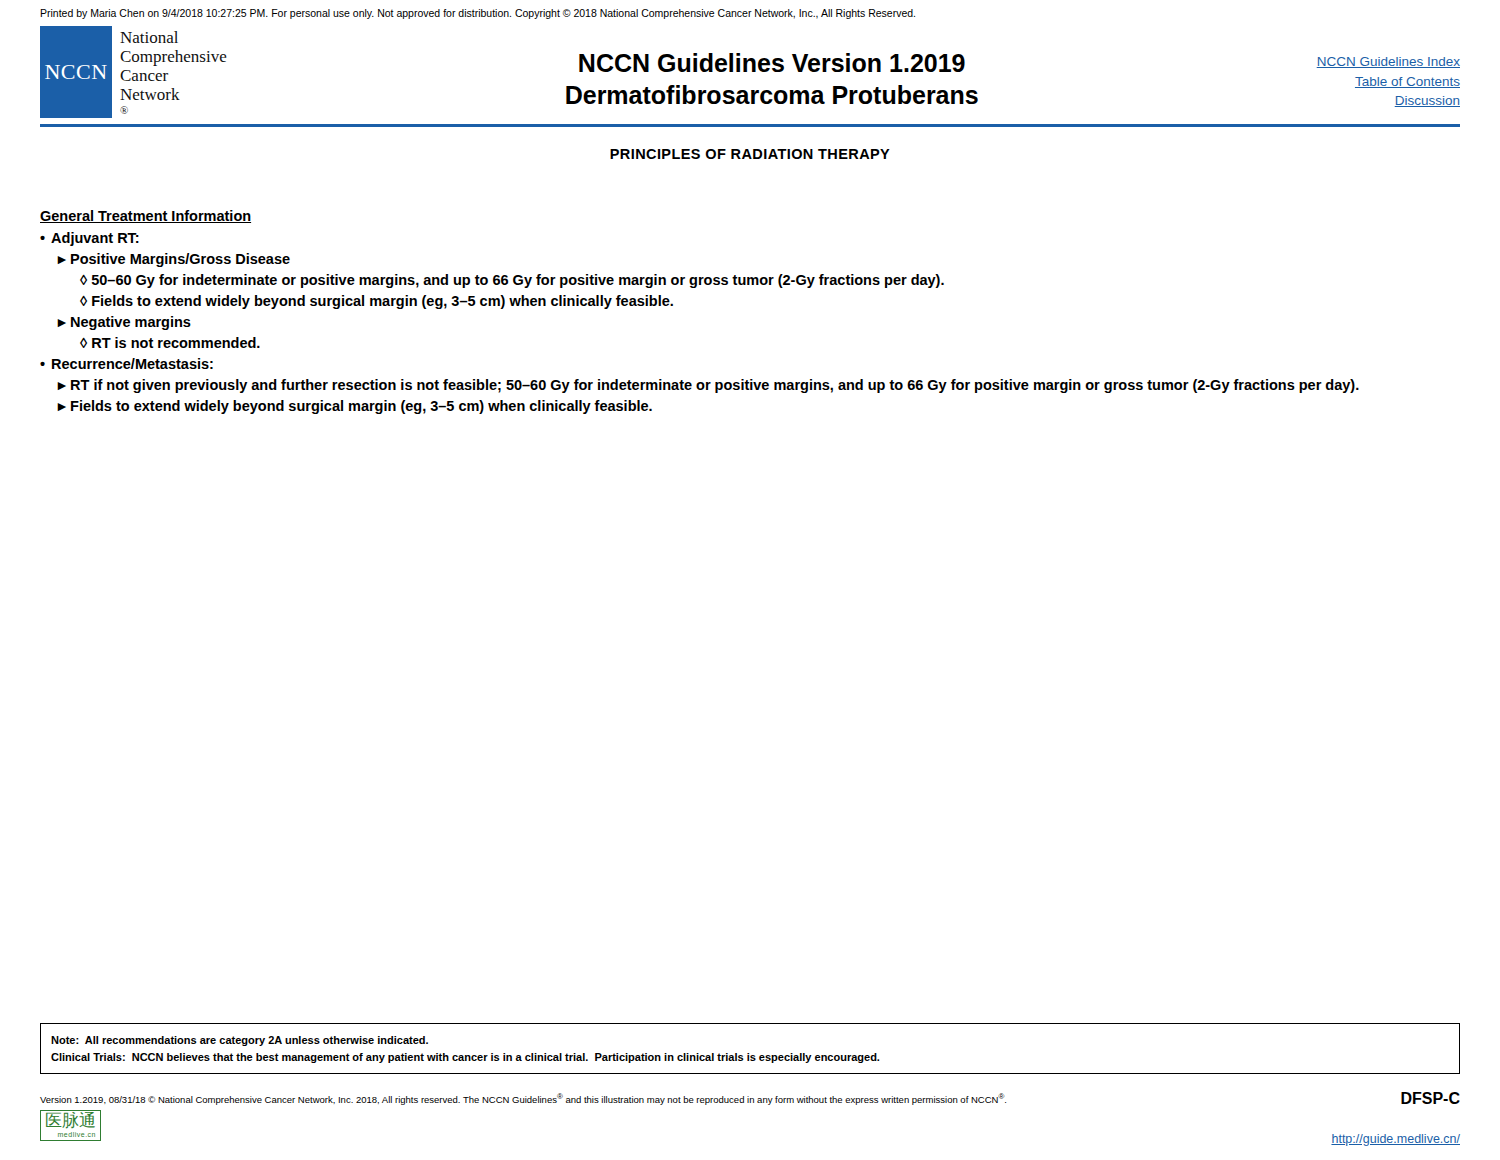Printed by Maria Chen on 9/4/2018 10:27:25 PM. For personal use only. Not approved for distribution. Copyright © 2018 National Comprehensive Cancer Network, Inc., All Rights Reserved.
NCCN
National Comprehensive Cancer Network®
NCCN Guidelines Version 1.2019
Dermatofibrosarcoma Protuberans
NCCN Guidelines Index Table of Contents Discussion
PRINCIPLES OF RADIATION THERAPY
General Treatment Information
•Adjuvant RT:
▸ Positive Margins/Gross Disease
◊ 50–60 Gy for indeterminate or positive margins, and up to 66 Gy for positive margin or gross tumor (2-Gy fractions per day).
◊ Fields to extend widely beyond surgical margin (eg, 3–5 cm) when clinically feasible.
▸ Negative margins
◊ RT is not recommended.
•Recurrence/Metastasis:
▸ RT if not given previously and further resection is not feasible; 50–60 Gy for indeterminate or positive margins, and up to 66 Gy for positive margin or gross tumor (2-Gy fractions per day).
▸ Fields to extend widely beyond surgical margin (eg, 3–5 cm) when clinically feasible.
Note: All recommendations are category 2A unless otherwise indicated.
Clinical Trials: NCCN believes that the best management of any patient with cancer is in a clinical trial. Participation in clinical trials is especially encouraged.
Version 1.2019, 08/31/18 © National Comprehensive Cancer Network, Inc. 2018, All rights reserved. The NCCN Guidelines® and this illustration may not be reproduced in any form without the express written permission of NCCN®.
医脉通medlive.cn
DFSP-C
http://guide.medlive.cn/